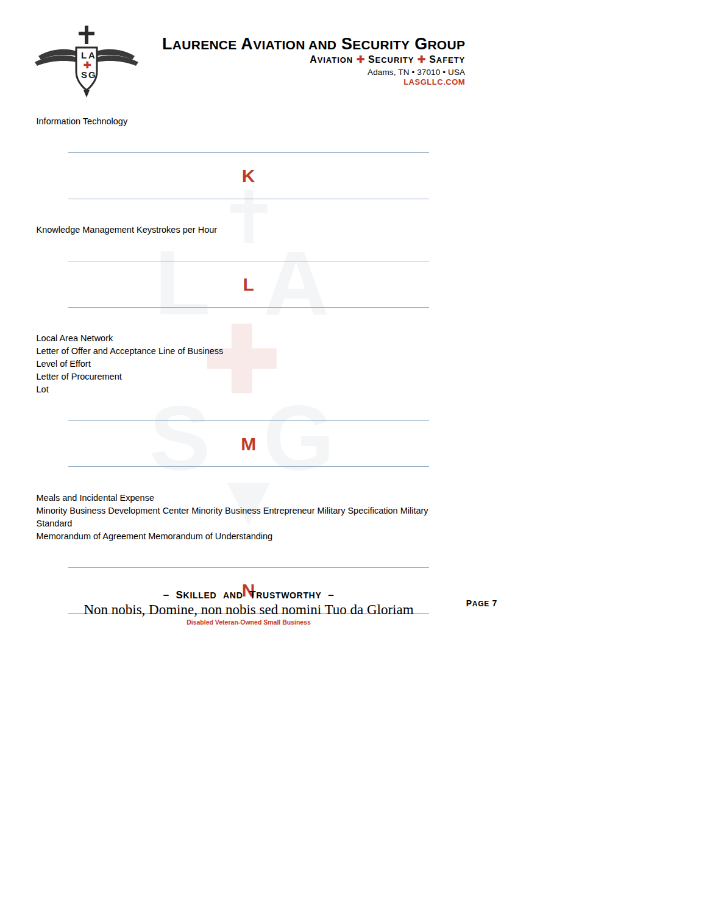✝
L A
✚
S G
▼
L A ✚ S G
LAURENCE AVIATION AND SECURITY GROUP
AVIATION ✚ SECURITY ✚ SAFETY
Adams, TN • 37010 • USA
LASGLLC.COM
Information Technology
K
Knowledge Management Keystrokes per Hour
L
Local Area Network
Letter of Offer and Acceptance Line of Business
Level of Effort
Letter of Procurement
Lot
M
Meals and Incidental Expense
Minority Business Development Center Minority Business Entrepreneur Military Specification Military Standard
Memorandum of Agreement Memorandum of Understanding
N
– SKILLED AND TRUSTWORTHY –
Non nobis, Domine, non nobis sed nomini Tuo da Gloriam
Disabled Veteran-Owned Small Business
PAGE 7